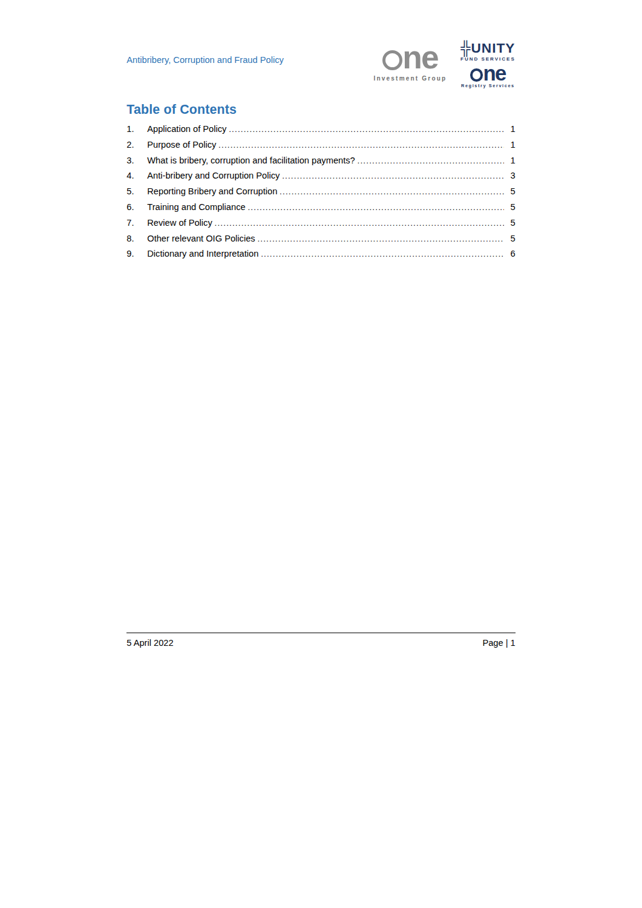Antibribery, Corruption and Fraud Policy
ne
Investment Group
╬ UNITY
FUND SERVICES
ne
Registry Services
Table of Contents
1. Application of Policy ........................................................................................................................... 1
2. Purpose of Policy .............................................................................................................................. 1
3. What is bribery, corruption and facilitation payments? ............................................................... 1
4. Anti-bribery and Corruption Policy ................................................................................................. 3
5. Reporting Bribery and Corruption .................................................................................................. 5
6. Training and Compliance ............................................................................................................. 5
7. Review of Policy ............................................................................................................................... 5
8. Other relevant OIG Policies .......................................................................................................... 5
9. Dictionary and Interpretation ....................................................................................................... 6
5 April 2022
Page | 1